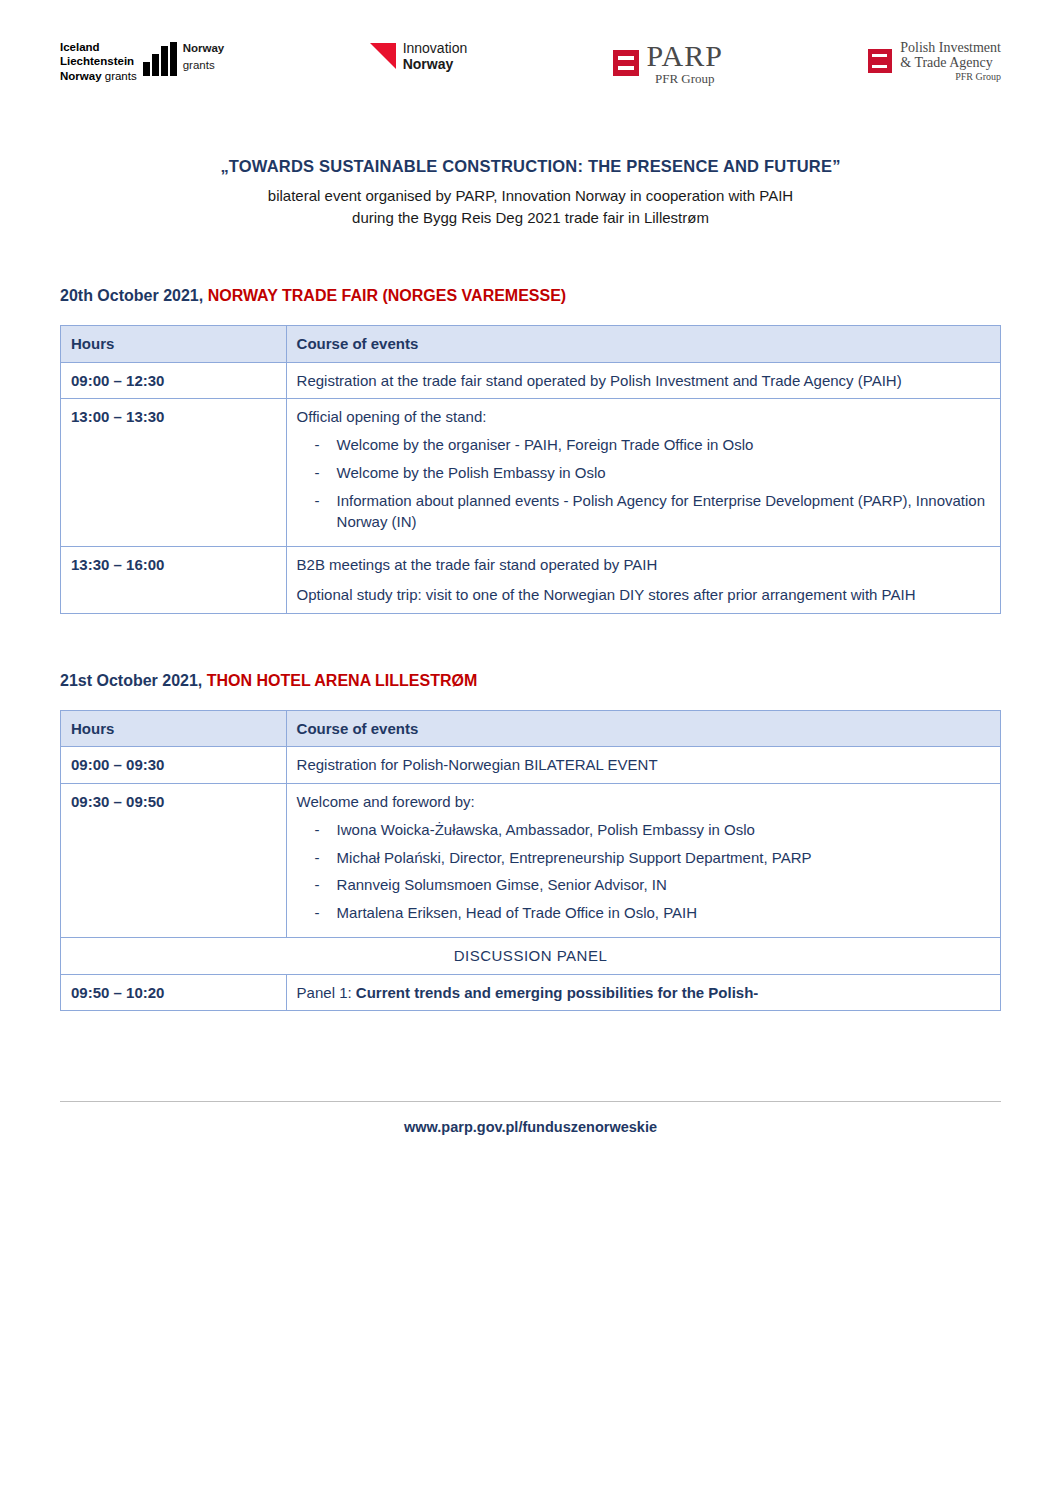Iceland
Liechtenstein
Norway grants
Norway grants
Innovation Norway
PARP PFR Group
Polish Investment & Trade Agency PFR Group
„TOWARDS SUSTAINABLE CONSTRUCTION: THE PRESENCE AND FUTURE”
bilateral event organised by PARP, Innovation Norway in cooperation with PAIH
during the Bygg Reis Deg 2021 trade fair in Lillestrøm
20th October 2021, NORWAY TRADE FAIR (NORGES VAREMESSE)
| Hours | Course of events |
| --- | --- |
| 09:00 – 12:30 | Registration at the trade fair stand operated by Polish Investment and Trade Agency (PAIH) |
| 13:00 – 13:30 | Official opening of the stand: Welcome by the organiser - PAIH, Foreign Trade Office in Oslo Welcome by the Polish Embassy in Oslo Information about planned events - Polish Agency for Enterprise Development (PARP), Innovation Norway (IN) |
| 13:30 – 16:00 | B2B meetings at the trade fair stand operated by PAIH Optional study trip: visit to one of the Norwegian DIY stores after prior arrangement with PAIH |
21st October 2021, THON HOTEL ARENA LILLESTRØM
| Hours | Course of events |
| --- | --- |
| 09:00 – 09:30 | Registration for Polish-Norwegian BILATERAL EVENT |
| 09:30 – 09:50 | Welcome and foreword by: Iwona Woicka-Żuławska, Ambassador, Polish Embassy in Oslo Michał Polański, Director, Entrepreneurship Support Department, PARP Rannveig Solumsmoen Gimse, Senior Advisor, IN Martalena Eriksen, Head of Trade Office in Oslo, PAIH |
| DISCUSSION PANEL |
| 09:50 – 10:20 | Panel 1: Current trends and emerging possibilities for the Polish- |
www.parp.gov.pl/funduszenorweskie